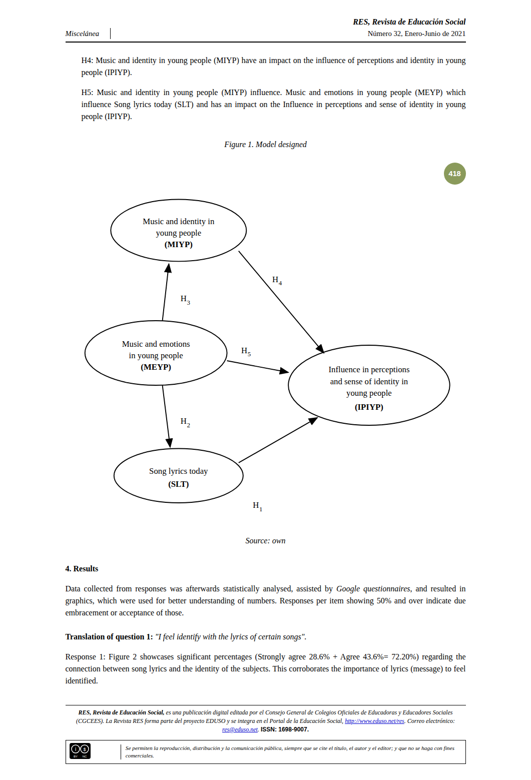Miscelánea
RES, Revista de Educación Social Número 32, Enero-Junio de 2021
H4: Music and identity in young people (MIYP) have an impact on the influence of perceptions and identity in young people (IPIYP).
H5: Music and identity in young people (MIYP) influence. Music and emotions in young people (MEYP) which influence Song lyrics today (SLT) and has an impact on the Influence in perceptions and sense of identity in young people (IPIYP).
Figure 1. Model designed
418
Music and identity in young people (MIYP) Music and emotions in young people (MEYP) Song lyrics today (SLT) Influence in perceptions and sense of identity in young people (IPIYP) H 3 H 4 H 5 H 2 H 1
Source: own
4. Results
Data collected from responses was afterwards statistically analysed, assisted by Google questionnaires, and resulted in graphics, which were used for better understanding of numbers. Responses per item showing 50% and over indicate due embracement or acceptance of those.
Translation of question 1: "I feel identify with the lyrics of certain songs".
Response 1: Figure 2 showcases significant percentages (Strongly agree 28.6% + Agree 43.6%= 72.20%) regarding the connection between song lyrics and the identity of the subjects. This corroborates the importance of lyrics (message) to feel identified.
RES, Revista de Educación Social, es una publicación digital editada por el Consejo General de Colegios Oficiales de Educadoras y Educadores Sociales (CGCEES). La Revista RES forma parte del proyecto EDUSO y se integra en el Portal de la Educación Social, http://www.eduso.net/res. Correo electrónico: res@eduso.net. ISSN: 1698-9007.
i $ BY NC
Se permiten la reproducción, distribución y la comunicación pública, siempre que se cite el título, el autor y el editor; y que no se haga con fines comerciales.